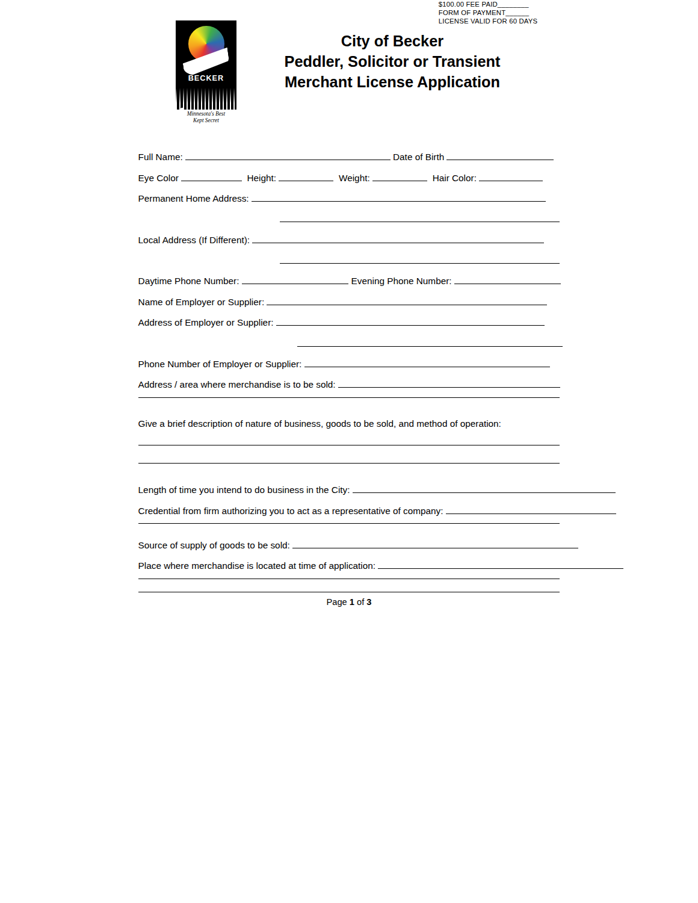$100.00 FEE PAID________
FORM OF PAYMENT______
LICENSE VALID FOR 60 DAYS
BECKER
Minnesota's Best
Kept Secret
City of Becker
Peddler, Solicitor or Transient
Merchant License Application
Full Name: Date of Birth
Eye Color Height: Weight: Hair Color:
Permanent Home Address:
Local Address (If Different):
Daytime Phone Number: Evening Phone Number:
Name of Employer or Supplier:
Address of Employer or Supplier:
Phone Number of Employer or Supplier:
Address / area where merchandise is to be sold:
Give a brief description of nature of business, goods to be sold, and method of operation:
Length of time you intend to do business in the City:
Credential from firm authorizing you to act as a representative of company:
Source of supply of goods to be sold:
Place where merchandise is located at time of application:
Page 1 of 3